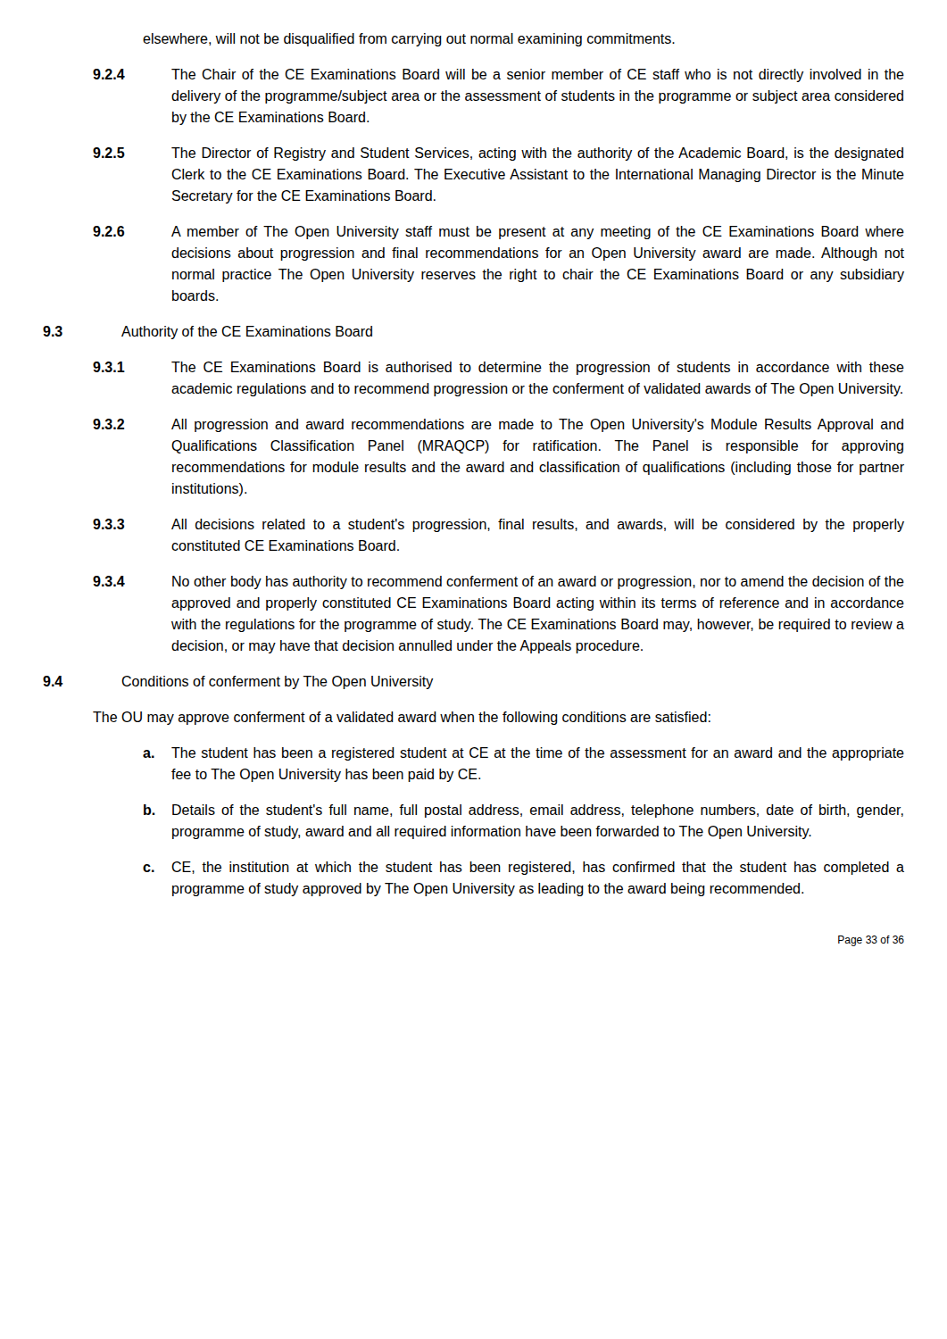elsewhere, will not be disqualified from carrying out normal examining commitments.
9.2.4
The Chair of the CE Examinations Board will be a senior member of CE staff who is not directly involved in the delivery of the programme/subject area or the assessment of students in the programme or subject area considered by the CE Examinations Board.
9.2.5
The Director of Registry and Student Services, acting with the authority of the Academic Board, is the designated Clerk to the CE Examinations Board. The Executive Assistant to the International Managing Director is the Minute Secretary for the CE Examinations Board.
9.2.6
A member of The Open University staff must be present at any meeting of the CE Examinations Board where decisions about progression and final recommendations for an Open University award are made. Although not normal practice The Open University reserves the right to chair the CE Examinations Board or any subsidiary boards.
9.3
Authority of the CE Examinations Board
9.3.1
The CE Examinations Board is authorised to determine the progression of students in accordance with these academic regulations and to recommend progression or the conferment of validated awards of The Open University.
9.3.2
All progression and award recommendations are made to The Open University's Module Results Approval and Qualifications Classification Panel (MRAQCP) for ratification. The Panel is responsible for approving recommendations for module results and the award and classification of qualifications (including those for partner institutions).
9.3.3
All decisions related to a student's progression, final results, and awards, will be considered by the properly constituted CE Examinations Board.
9.3.4
No other body has authority to recommend conferment of an award or progression, nor to amend the decision of the approved and properly constituted CE Examinations Board acting within its terms of reference and in accordance with the regulations for the programme of study. The CE Examinations Board may, however, be required to review a decision, or may have that decision annulled under the Appeals procedure.
9.4
Conditions of conferment by The Open University
The OU may approve conferment of a validated award when the following conditions are satisfied:
a. The student has been a registered student at CE at the time of the assessment for an award and the appropriate fee to The Open University has been paid by CE.
b. Details of the student's full name, full postal address, email address, telephone numbers, date of birth, gender, programme of study, award and all required information have been forwarded to The Open University.
c. CE, the institution at which the student has been registered, has confirmed that the student has completed a programme of study approved by The Open University as leading to the award being recommended.
Page 33 of 36